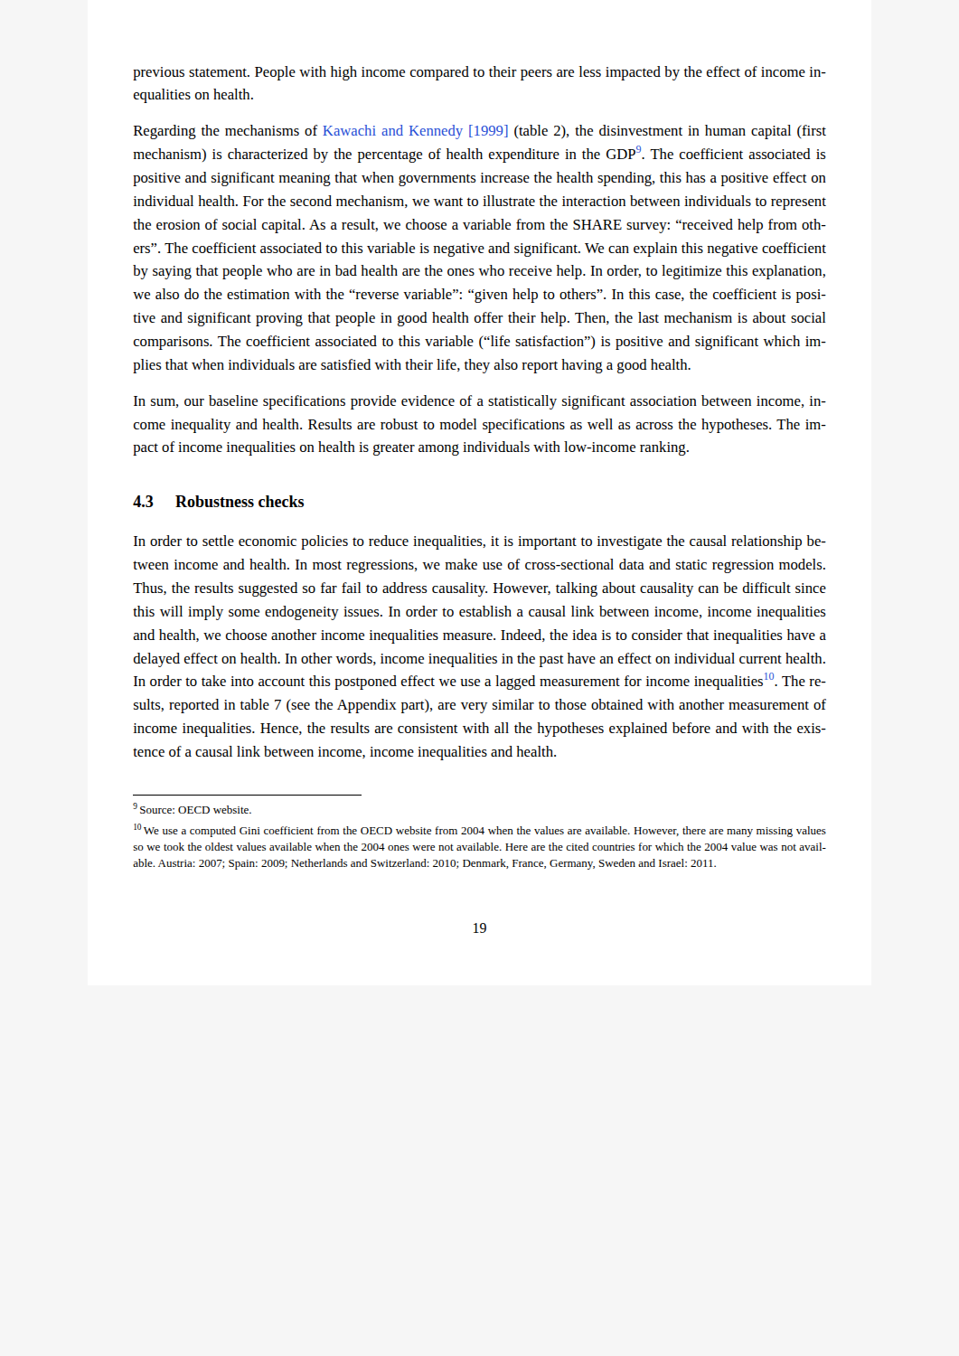previous statement. People with high income compared to their peers are less impacted by the effect of income inequalities on health.
Regarding the mechanisms of Kawachi and Kennedy [1999] (table 2), the disinvestment in human capital (first mechanism) is characterized by the percentage of health expenditure in the GDP9. The coefficient associated is positive and significant meaning that when governments increase the health spending, this has a positive effect on individual health. For the second mechanism, we want to illustrate the interaction between individuals to represent the erosion of social capital. As a result, we choose a variable from the SHARE survey: “received help from others”. The coefficient associated to this variable is negative and significant. We can explain this negative coefficient by saying that people who are in bad health are the ones who receive help. In order, to legitimize this explanation, we also do the estimation with the “reverse variable”: “given help to others”. In this case, the coefficient is positive and significant proving that people in good health offer their help. Then, the last mechanism is about social comparisons. The coefficient associated to this variable (“life satisfaction”) is positive and significant which implies that when individuals are satisfied with their life, they also report having a good health.
In sum, our baseline specifications provide evidence of a statistically significant association between income, income inequality and health. Results are robust to model specifications as well as across the hypotheses. The impact of income inequalities on health is greater among individuals with low-income ranking.
4.3 Robustness checks
In order to settle economic policies to reduce inequalities, it is important to investigate the causal relationship between income and health. In most regressions, we make use of cross-sectional data and static regression models. Thus, the results suggested so far fail to address causality. However, talking about causality can be difficult since this will imply some endogeneity issues. In order to establish a causal link between income, income inequalities and health, we choose another income inequalities measure. Indeed, the idea is to consider that inequalities have a delayed effect on health. In other words, income inequalities in the past have an effect on individual current health. In order to take into account this postponed effect we use a lagged measurement for income inequalities10. The results, reported in table 7 (see the Appendix part), are very similar to those obtained with another measurement of income inequalities. Hence, the results are consistent with all the hypotheses explained before and with the existence of a causal link between income, income inequalities and health.
9Source: OECD website.
10We use a computed Gini coefficient from the OECD website from 2004 when the values are available. However, there are many missing values so we took the oldest values available when the 2004 ones were not available. Here are the cited countries for which the 2004 value was not available. Austria: 2007; Spain: 2009; Netherlands and Switzerland: 2010; Denmark, France, Germany, Sweden and Israel: 2011.
19